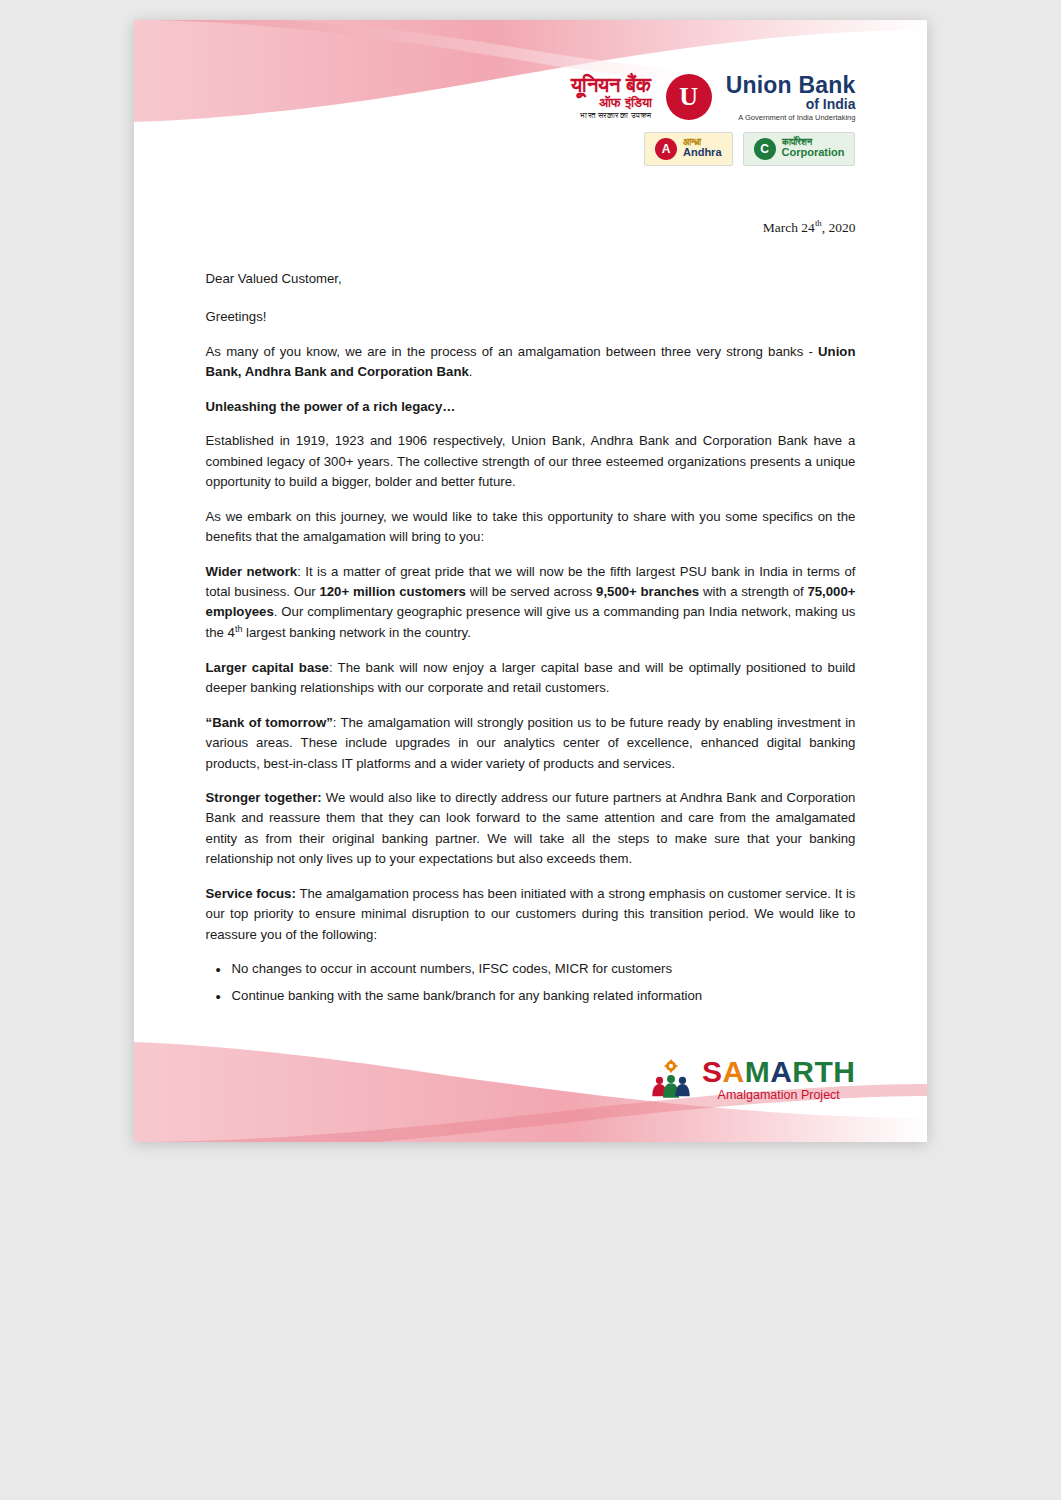यूनियन बैंक
ऑफ इंडिया
भारत सरकार का उपक्रम
U
Union Bank
of India
A Government of India Undertaking
A
आन्ध्रा
Andhra
C
कार्पोरेशन
Corporation
March 24th, 2020
Dear Valued Customer,
Greetings!
As many of you know, we are in the process of an amalgamation between three very strong banks - Union Bank, Andhra Bank and Corporation Bank.
Unleashing the power of a rich legacy…
Established in 1919, 1923 and 1906 respectively, Union Bank, Andhra Bank and Corporation Bank have a combined legacy of 300+ years. The collective strength of our three esteemed organizations presents a unique opportunity to build a bigger, bolder and better future.
As we embark on this journey, we would like to take this opportunity to share with you some specifics on the benefits that the amalgamation will bring to you:
Wider network: It is a matter of great pride that we will now be the fifth largest PSU bank in India in terms of total business. Our 120+ million customers will be served across 9,500+ branches with a strength of 75,000+ employees. Our complimentary geographic presence will give us a commanding pan India network, making us the 4th largest banking network in the country.
Larger capital base: The bank will now enjoy a larger capital base and will be optimally positioned to build deeper banking relationships with our corporate and retail customers.
“Bank of tomorrow”: The amalgamation will strongly position us to be future ready by enabling investment in various areas. These include upgrades in our analytics center of excellence, enhanced digital banking products, best-in-class IT platforms and a wider variety of products and services.
Stronger together: We would also like to directly address our future partners at Andhra Bank and Corporation Bank and reassure them that they can look forward to the same attention and care from the amalgamated entity as from their original banking partner. We will take all the steps to make sure that your banking relationship not only lives up to your expectations but also exceeds them.
Service focus: The amalgamation process has been initiated with a strong emphasis on customer service. It is our top priority to ensure minimal disruption to our customers during this transition period. We would like to reassure you of the following:
No changes to occur in account numbers, IFSC codes, MICR for customers
Continue banking with the same bank/branch for any banking related information
SAMARTH
Amalgamation Project